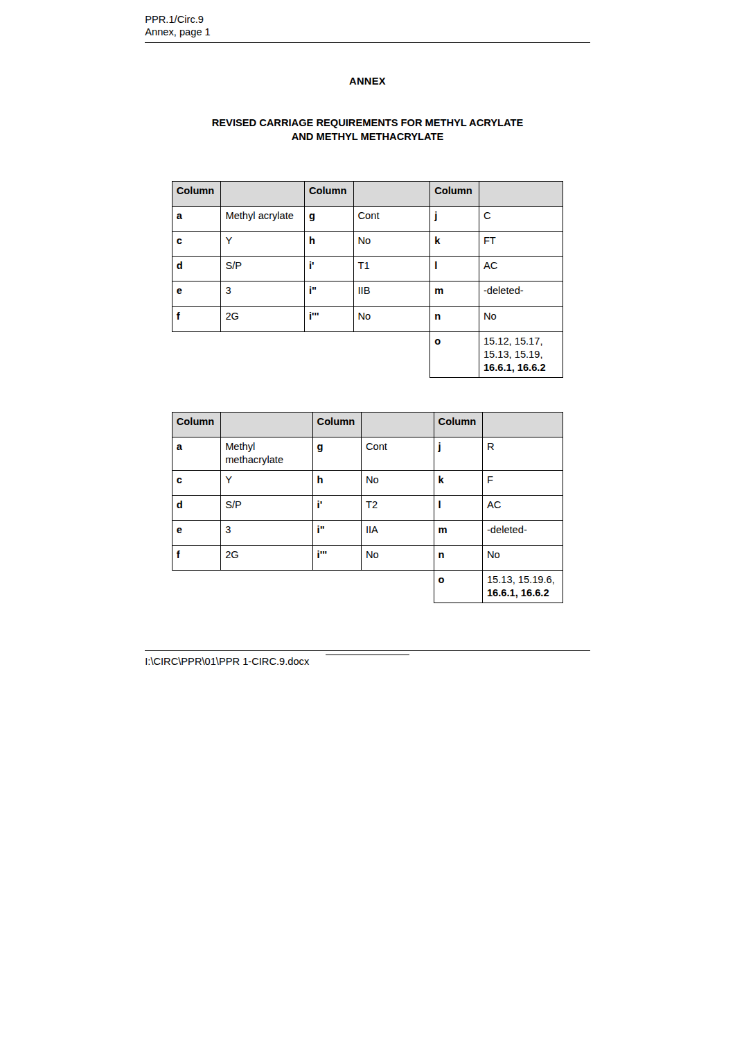PPR.1/Circ.9
Annex, page 1
ANNEX
REVISED CARRIAGE REQUIREMENTS FOR METHYL ACRYLATE
AND METHYL METHACRYLATE
| Column | | Column | | Column | |
| --- | --- | --- | --- | --- | --- |
| a | Methyl acrylate | g | Cont | j | C |
| c | Y | h | No | k | FT |
| d | S/P | i' | T1 | l | AC |
| e | 3 | i" | IIB | m | -deleted- |
| f | 2G | i''' | No | n | No |
| | | | | o | 15.12, 15.17, 15.13, 15.19, 16.6.1, 16.6.2 |
| Column | | Column | | Column | |
| --- | --- | --- | --- | --- | --- |
| a | Methyl methacrylate | g | Cont | j | R |
| c | Y | h | No | k | F |
| d | S/P | i' | T2 | l | AC |
| e | 3 | i" | IIA | m | -deleted- |
| f | 2G | i''' | No | n | No |
| | | | | o | 15.13, 15.19.6, 16.6.1, 16.6.2 |
I:\CIRC\PPR\01\PPR 1-CIRC.9.docx